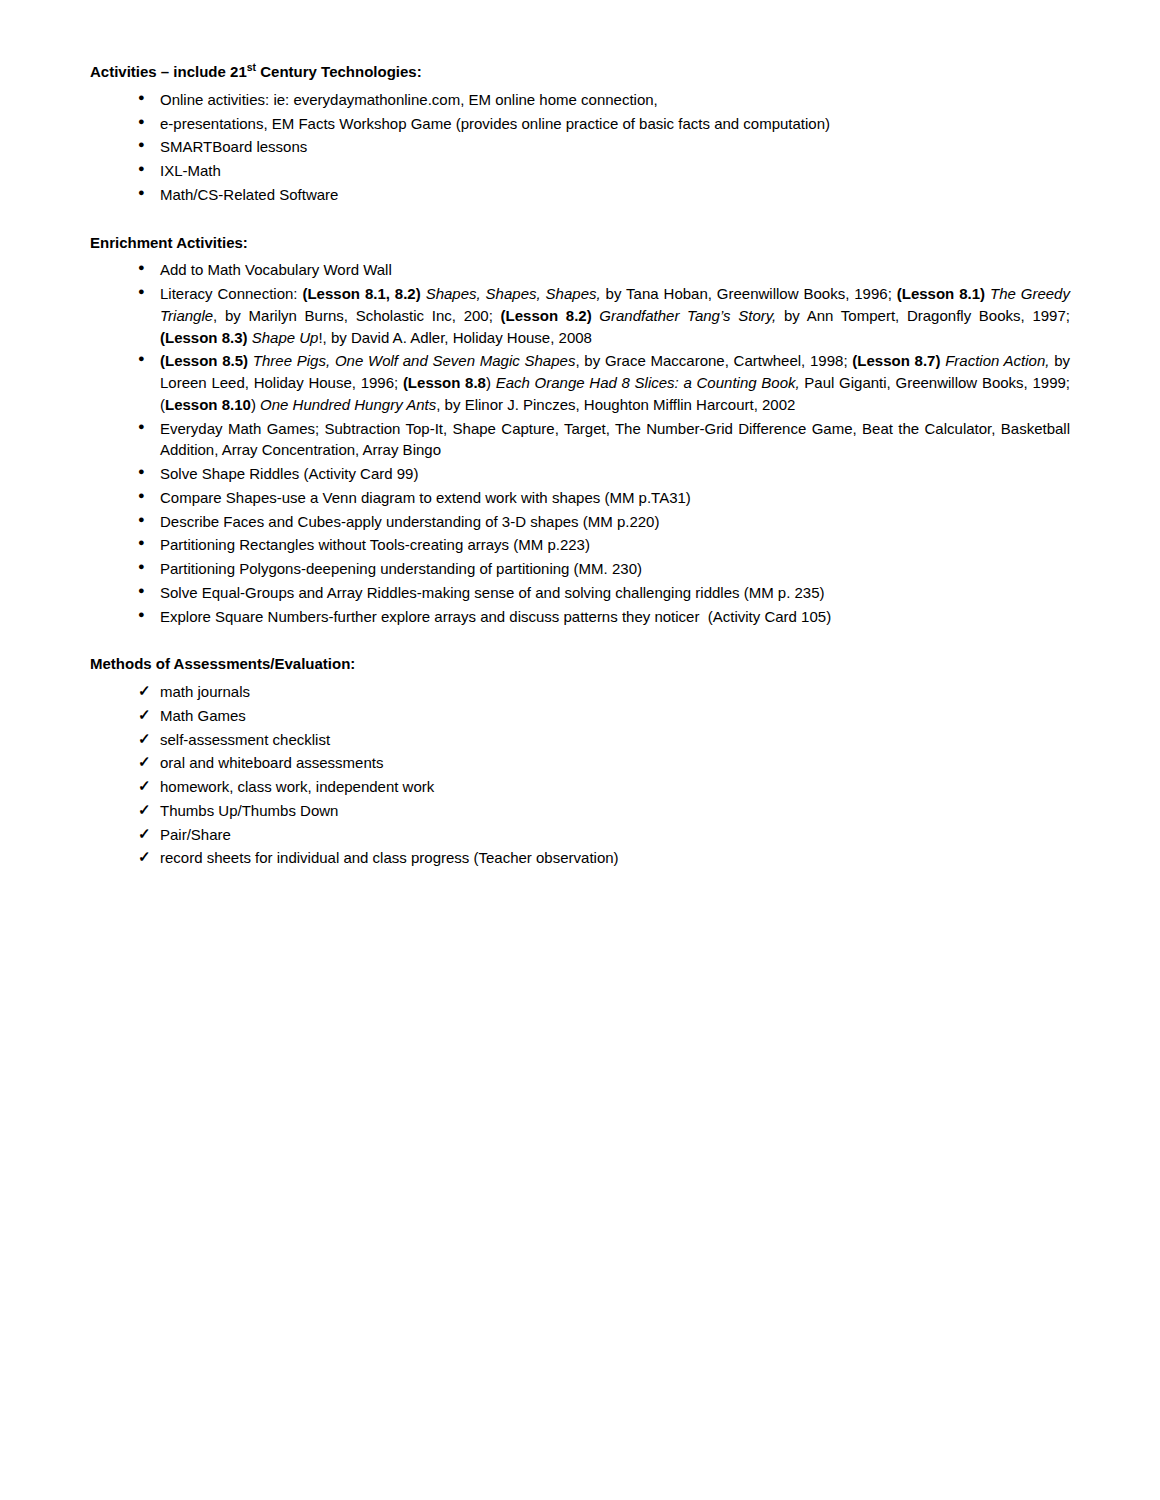Activities – include 21st Century Technologies:
Online activities: ie: everydaymathonline.com, EM online home connection,
e-presentations, EM Facts Workshop Game (provides online practice of basic facts and computation)
SMARTBoard lessons
IXL-Math
Math/CS-Related Software
Enrichment Activities:
Add to Math Vocabulary Word Wall
Literacy Connection: (Lesson 8.1, 8.2) Shapes, Shapes, Shapes, by Tana Hoban, Greenwillow Books, 1996; (Lesson 8.1) The Greedy Triangle, by Marilyn Burns, Scholastic Inc, 200; (Lesson 8.2) Grandfather Tang’s Story, by Ann Tompert, Dragonfly Books, 1997; (Lesson 8.3) Shape Up!, by David A. Adler, Holiday House, 2008
(Lesson 8.5) Three Pigs, One Wolf and Seven Magic Shapes, by Grace Maccarone, Cartwheel, 1998; (Lesson 8.7) Fraction Action, by Loreen Leed, Holiday House, 1996; (Lesson 8.8) Each Orange Had 8 Slices: a Counting Book, Paul Giganti, Greenwillow Books, 1999; (Lesson 8.10) One Hundred Hungry Ants, by Elinor J. Pinczes, Houghton Mifflin Harcourt, 2002
Everyday Math Games; Subtraction Top-It, Shape Capture, Target, The Number-Grid Difference Game, Beat the Calculator, Basketball Addition, Array Concentration, Array Bingo
Solve Shape Riddles (Activity Card 99)
Compare Shapes-use a Venn diagram to extend work with shapes (MM p.TA31)
Describe Faces and Cubes-apply understanding of 3-D shapes (MM p.220)
Partitioning Rectangles without Tools-creating arrays (MM p.223)
Partitioning Polygons-deepening understanding of partitioning (MM. 230)
Solve Equal-Groups and Array Riddles-making sense of and solving challenging riddles (MM p. 235)
Explore Square Numbers-further explore arrays and discuss patterns they noticer (Activity Card 105)
Methods of Assessments/Evaluation:
math journals
Math Games
self-assessment checklist
oral and whiteboard assessments
homework, class work, independent work
Thumbs Up/Thumbs Down
Pair/Share
record sheets for individual and class progress (Teacher observation)